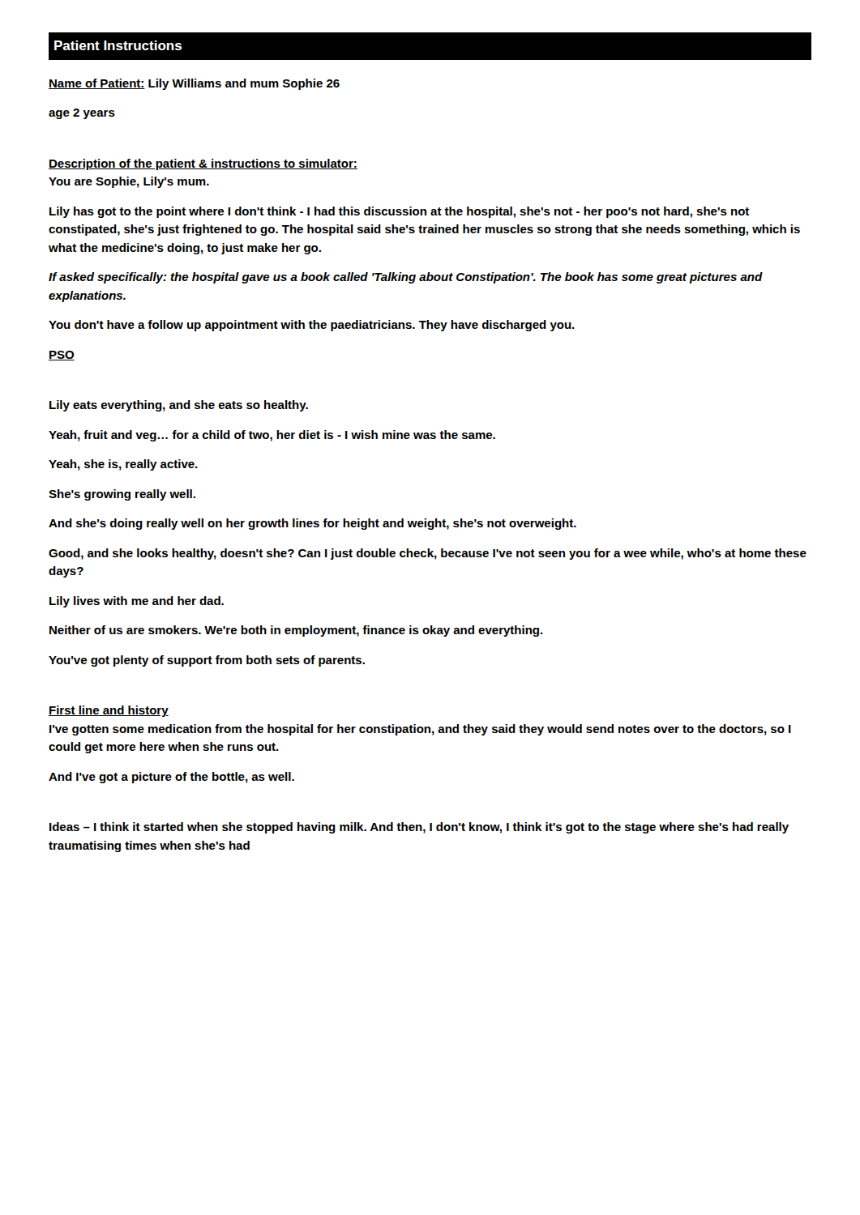Patient Instructions
Name of Patient: Lily Williams and mum Sophie 26
age 2 years
Description of the patient & instructions to simulator:
You are Sophie, Lily's mum.
Lily has got to the point where I don't think - I had this discussion at the hospital, she's not - her poo's not hard, she's not constipated, she's just frightened to go. The hospital said she's trained her muscles so strong that she needs something, which is what the medicine's doing, to just make her go.
If asked specifically: the hospital gave us a book called 'Talking about Constipation'. The book has some great pictures and explanations.
You don't have a follow up appointment with the paediatricians. They have discharged you.
PSO
Lily eats everything, and she eats so healthy.
Yeah, fruit and veg… for a child of two, her diet is - I wish mine was the same.
Yeah, she is, really active.
She's growing really well.
And she's doing really well on her growth lines for height and weight, she's not overweight.
Good, and she looks healthy, doesn't she? Can I just double check, because I've not seen you for a wee while, who's at home these days?
Lily lives with me and her dad.
Neither of us are smokers. We're both in employment, finance is okay and everything.
You've got plenty of support from both sets of parents.
First line and history
I've gotten some medication from the hospital for her constipation, and they said they would send notes over to the doctors, so I could get more here when she runs out.
And I've got a picture of the bottle, as well.
Ideas – I think it started when she stopped having milk. And then, I don't know, I think it's got to the stage where she's had really traumatising times when she's had